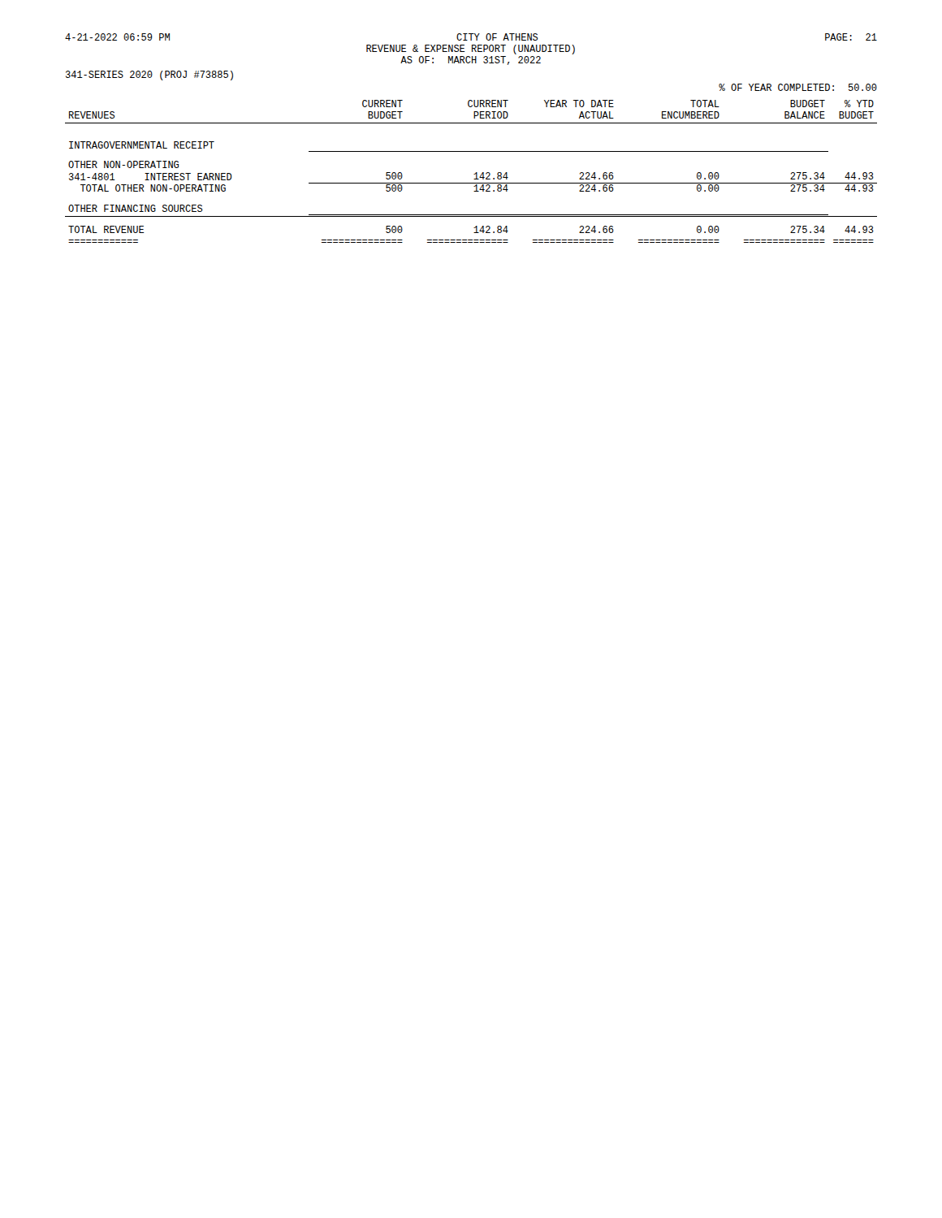4-21-2022 06:59 PM CITY OF ATHENS PAGE: 21
REVENUE & EXPENSE REPORT (UNAUDITED)
AS OF: MARCH 31ST, 2022
341-SERIES 2020 (PROJ #73885)
% OF YEAR COMPLETED: 50.00
| | CURRENT | CURRENT | YEAR TO DATE | TOTAL | BUDGET | % YTD |
| --- | --- | --- | --- | --- | --- | --- |
| REVENUES | BUDGET | PERIOD | ACTUAL | ENCUMBERED | BALANCE | BUDGET |
| INTRAGOVERNMENTAL RECEIPT | | | | | | |
| OTHER NON-OPERATING | | | | | | |
| 341-4801 INTEREST EARNED | 500 | 142.84 | 224.66 | 0.00 | 275.34 | 44.93 |
| TOTAL OTHER NON-OPERATING | 500 | 142.84 | 224.66 | 0.00 | 275.34 | 44.93 |
| OTHER FINANCING SOURCES | | | | | | |
| TOTAL REVENUE | 500 | 142.84 | 224.66 | 0.00 | 275.34 | 44.93 |
| ============ | ============== | ============== | ============== | ============== | ============== | ======= |